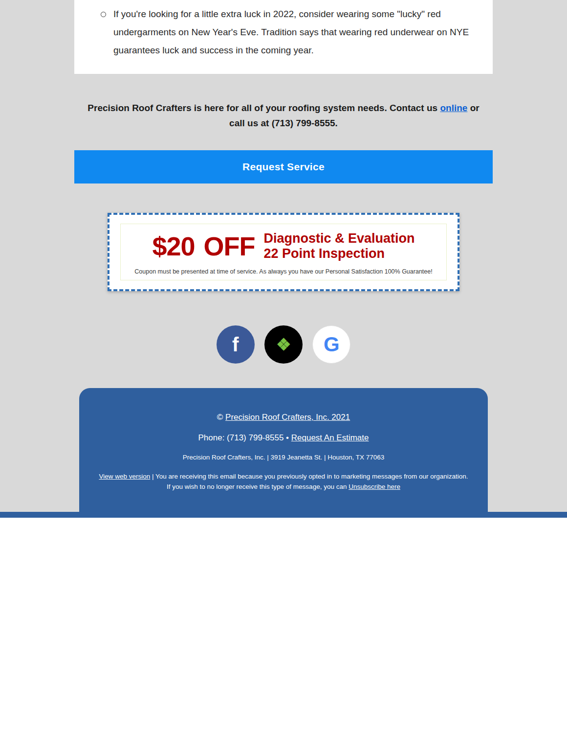If you're looking for a little extra luck in 2022, consider wearing some "lucky" red undergarments on New Year's Eve. Tradition says that wearing red underwear on NYE guarantees luck and success in the coming year.
Precision Roof Crafters is here for all of your roofing system needs. Contact us online or call us at (713) 799-8555.
Request Service
$20 OFF Diagnostic & Evaluation
22 Point Inspection
Coupon must be presented at time of service. As always you have our Personal Satisfaction 100% Guarantee!
f ❖ G
© Precision Roof Crafters, Inc. 2021
Phone: (713) 799-8555 • Request An Estimate
Precision Roof Crafters, Inc. | 3919 Jeanetta St. | Houston, TX 77063
View web version | You are receiving this email because you previously opted in to marketing messages from our organization. If you wish to no longer receive this type of message, you can Unsubscribe here